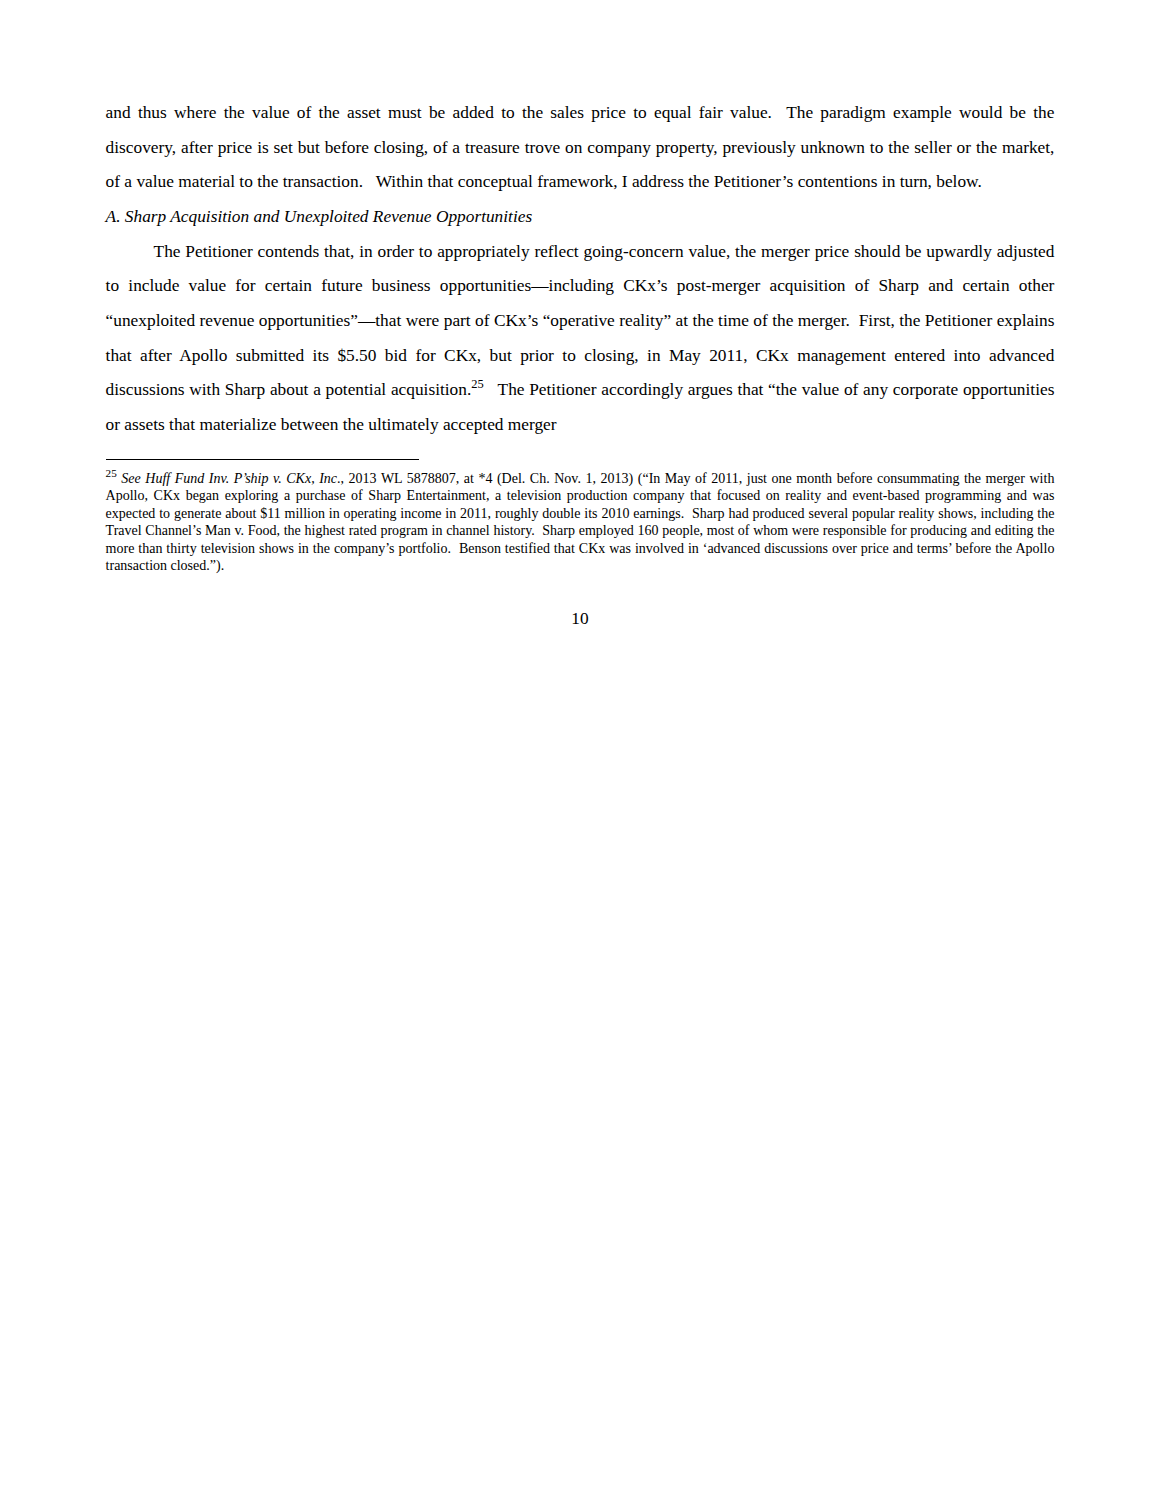and thus where the value of the asset must be added to the sales price to equal fair value. The paradigm example would be the discovery, after price is set but before closing, of a treasure trove on company property, previously unknown to the seller or the market, of a value material to the transaction. Within that conceptual framework, I address the Petitioner’s contentions in turn, below.
A. Sharp Acquisition and Unexploited Revenue Opportunities
The Petitioner contends that, in order to appropriately reflect going-concern value, the merger price should be upwardly adjusted to include value for certain future business opportunities—including CKx’s post-merger acquisition of Sharp and certain other “unexploited revenue opportunities”—that were part of CKx’s “operative reality” at the time of the merger. First, the Petitioner explains that after Apollo submitted its $5.50 bid for CKx, but prior to closing, in May 2011, CKx management entered into advanced discussions with Sharp about a potential acquisition.25 The Petitioner accordingly argues that “the value of any corporate opportunities or assets that materialize between the ultimately accepted merger
25 See Huff Fund Inv. P’ship v. CKx, Inc., 2013 WL 5878807, at *4 (Del. Ch. Nov. 1, 2013) (“In May of 2011, just one month before consummating the merger with Apollo, CKx began exploring a purchase of Sharp Entertainment, a television production company that focused on reality and event-based programming and was expected to generate about $11 million in operating income in 2011, roughly double its 2010 earnings. Sharp had produced several popular reality shows, including the Travel Channel’s Man v. Food, the highest rated program in channel history. Sharp employed 160 people, most of whom were responsible for producing and editing the more than thirty television shows in the company’s portfolio. Benson testified that CKx was involved in ‘advanced discussions over price and terms’ before the Apollo transaction closed.”).
10